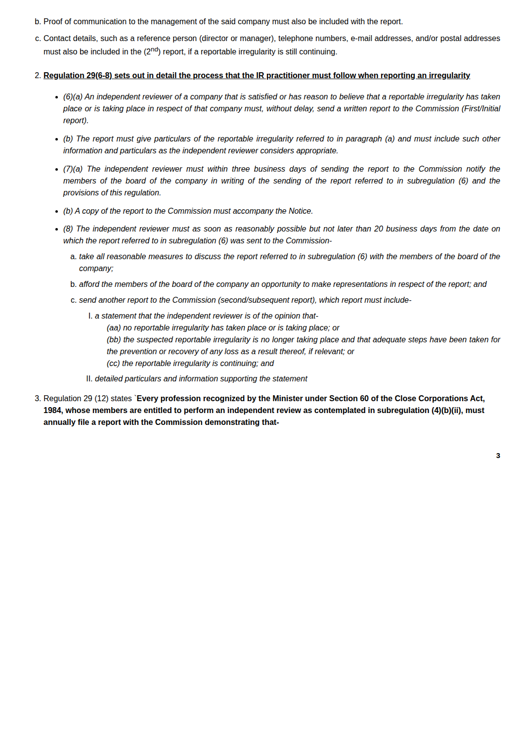Proof of communication to the management of the said company must also be included with the report.
Contact details, such as a reference person (director or manager), telephone numbers, e-mail addresses, and/or postal addresses must also be included in the (2nd) report, if a reportable irregularity is still continuing.
Regulation 29(6-8) sets out in detail the process that the IR practitioner must follow when reporting an irregularity
(6)(a) An independent reviewer of a company that is satisfied or has reason to believe that a reportable irregularity has taken place or is taking place in respect of that company must, without delay, send a written report to the Commission (First/Initial report).
(b) The report must give particulars of the reportable irregularity referred to in paragraph (a) and must include such other information and particulars as the independent reviewer considers appropriate.
(7)(a) The independent reviewer must within three business days of sending the report to the Commission notify the members of the board of the company in writing of the sending of the report referred to in subregulation (6) and the provisions of this regulation.
(b) A copy of the report to the Commission must accompany the Notice.
(8) The independent reviewer must as soon as reasonably possible but not later than 20 business days from the date on which the report referred to in subregulation (6) was sent to the Commission-
take all reasonable measures to discuss the report referred to in subregulation (6) with the members of the board of the company;
afford the members of the board of the company an opportunity to make representations in respect of the report; and
send another report to the Commission (second/subsequent report), which report must include-
a statement that the independent reviewer is of the opinion that-
(aa) no reportable irregularity has taken place or is taking place; or
(bb) the suspected reportable irregularity is no longer taking place and that adequate steps have been taken for the prevention or recovery of any loss as a result thereof, if relevant; or
(cc) the reportable irregularity is continuing; and
detailed particulars and information supporting the statement
Regulation 29 (12) states `Every profession recognized by the Minister under Section 60 of the Close Corporations Act, 1984, whose members are entitled to perform an independent review as contemplated in subregulation (4)(b)(ii), must annually file a report with the Commission demonstrating that-
3